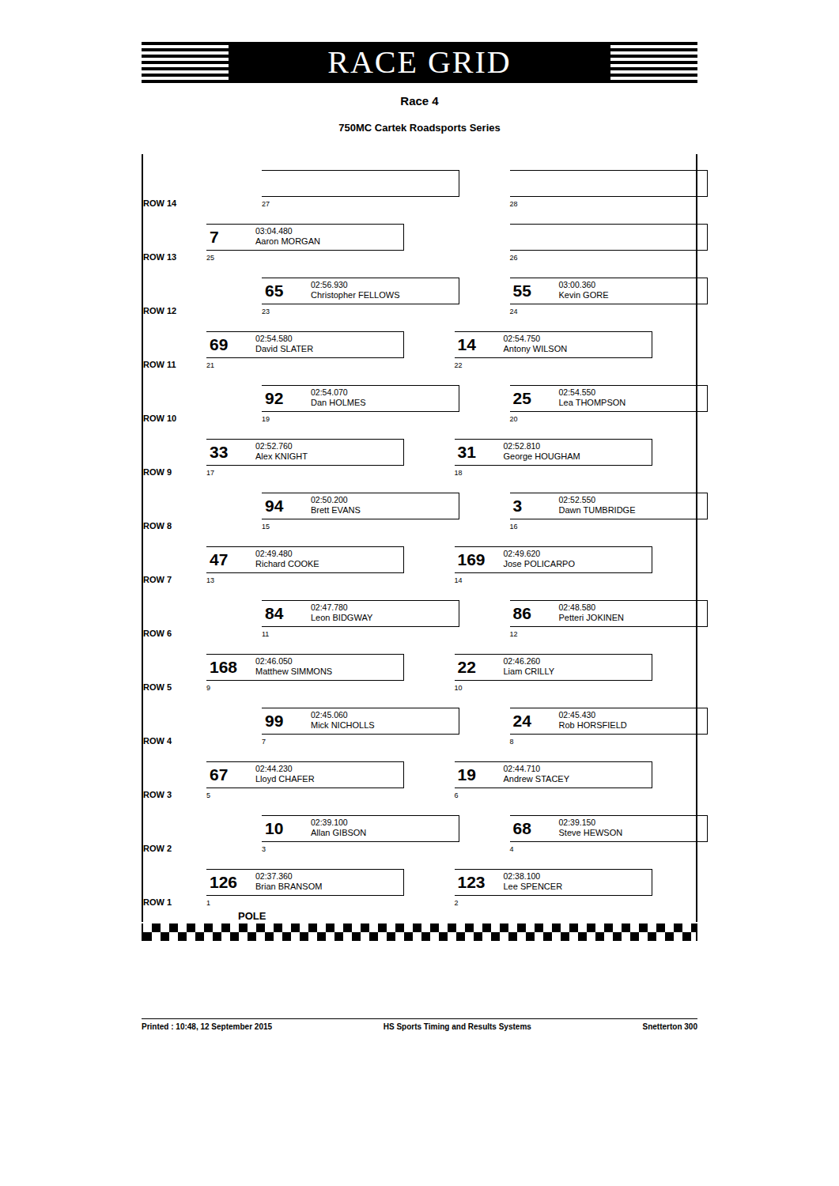RACE GRID
Race 4
750MC Cartek Roadsports Series
| ROW 14 | 27 | 28 |
| ROW 13 | 7 03:04.480 Aaron MORGAN 25 | 26 |
| ROW 12 | 65 02:56.930 Christopher FELLOWS 23 | 55 03:00.360 Kevin GORE 24 |
| ROW 11 | 69 02:54.580 David SLATER 21 | 14 02:54.750 Antony WILSON 22 |
| ROW 10 | 92 02:54.070 Dan HOLMES 19 | 25 02:54.550 Lea THOMPSON 20 |
| ROW 9 | 33 02:52.760 Alex KNIGHT 17 | 31 02:52.810 George HOUGHAM 18 |
| ROW 8 | 94 02:50.200 Brett EVANS 15 | 3 02:52.550 Dawn TUMBRIDGE 16 |
| ROW 7 | 47 02:49.480 Richard COOKE 13 | 169 02:49.620 Jose POLICARPO 14 |
| ROW 6 | 84 02:47.780 Leon BIDGWAY 11 | 86 02:48.580 Petteri JOKINEN 12 |
| ROW 5 | 168 02:46.050 Matthew SIMMONS 9 | 22 02:46.260 Liam CRILLY 10 |
| ROW 4 | 99 02:45.060 Mick NICHOLLS 7 | 24 02:45.430 Rob HORSFIELD 8 |
| ROW 3 | 67 02:44.230 Lloyd CHAFER 5 | 19 02:44.710 Andrew STACEY 6 |
| ROW 2 | 10 02:39.100 Allan GIBSON 3 | 68 02:39.150 Steve HEWSON 4 |
| ROW 1 | 126 02:37.360 Brian BRANSOM 1 | 123 02:38.100 Lee SPENCER 2 |
POLE
Printed : 10:48, 12 September 2015
HS Sports Timing and Results Systems
Snetterton 300